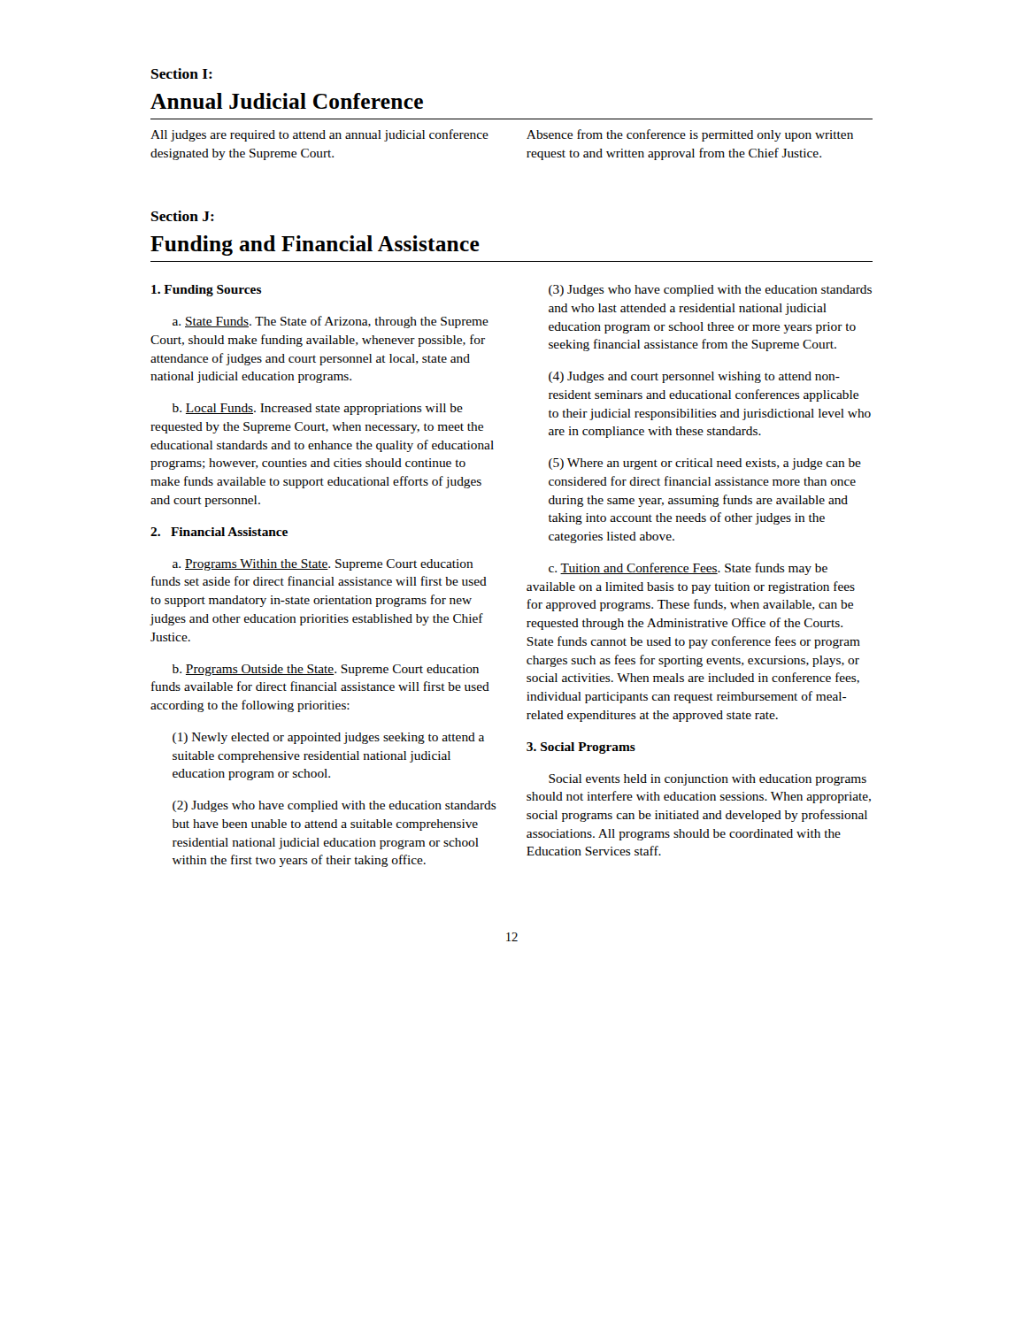Section I:
Annual Judicial Conference
All judges are required to attend an annual judicial conference designated by the Supreme Court.
Absence from the conference is permitted only upon written request to and written approval from the Chief Justice.
Section J:
Funding and Financial Assistance
1. Funding Sources
a. State Funds. The State of Arizona, through the Supreme Court, should make funding available, whenever possible, for attendance of judges and court personnel at local, state and national judicial education programs.
b. Local Funds. Increased state appropriations will be requested by the Supreme Court, when necessary, to meet the educational standards and to enhance the quality of educational programs; however, counties and cities should continue to make funds available to support educational efforts of judges and court personnel.
2. Financial Assistance
a. Programs Within the State. Supreme Court education funds set aside for direct financial assistance will first be used to support mandatory in-state orientation programs for new judges and other education priorities established by the Chief Justice.
b. Programs Outside the State. Supreme Court education funds available for direct financial assistance will first be used according to the following priorities:
(1) Newly elected or appointed judges seeking to attend a suitable comprehensive residential national judicial education program or school.
(2) Judges who have complied with the education standards but have been unable to attend a suitable comprehensive residential national judicial education program or school within the first two years of their taking office.
(3) Judges who have complied with the education standards and who last attended a residential national judicial education program or school three or more years prior to seeking financial assistance from the Supreme Court.
(4) Judges and court personnel wishing to attend non-resident seminars and educational conferences applicable to their judicial responsibilities and jurisdictional level who are in compliance with these standards.
(5) Where an urgent or critical need exists, a judge can be considered for direct financial assistance more than once during the same year, assuming funds are available and taking into account the needs of other judges in the categories listed above.
c. Tuition and Conference Fees. State funds may be available on a limited basis to pay tuition or registration fees for approved programs. These funds, when available, can be requested through the Administrative Office of the Courts. State funds cannot be used to pay conference fees or program charges such as fees for sporting events, excursions, plays, or social activities. When meals are included in conference fees, individual participants can request reimbursement of meal-related expenditures at the approved state rate.
3. Social Programs
Social events held in conjunction with education programs should not interfere with education sessions. When appropriate, social programs can be initiated and developed by professional associations. All programs should be coordinated with the Education Services staff.
12